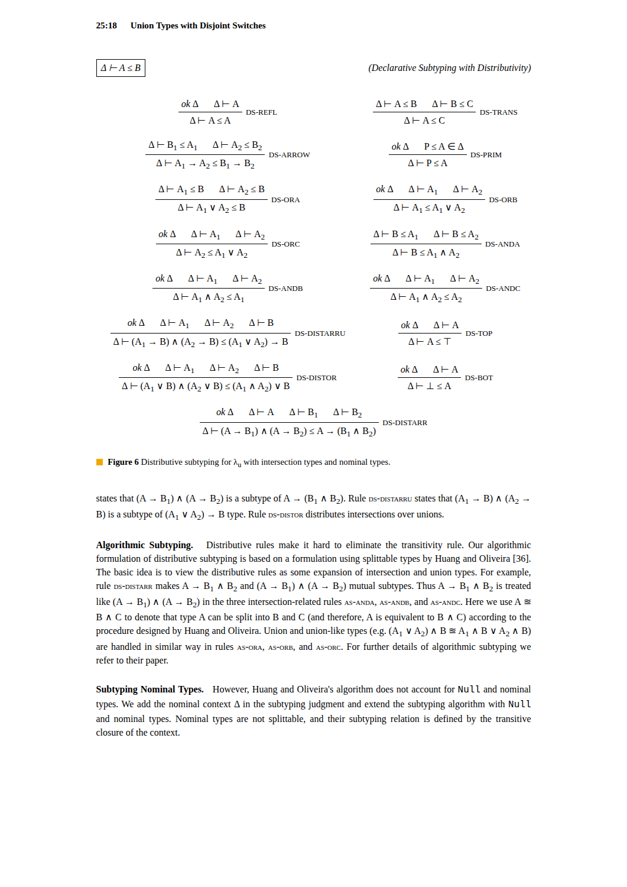25:18 Union Types with Disjoint Switches
Δ ⊢ A ≤ B (Declarative Subtyping with Distributivity)
| ok Δ Δ ⊢ A Δ ⊢ A ≤ A DS-REFL | Δ ⊢ A ≤ B Δ ⊢ B ≤ C Δ ⊢ A ≤ C DS-TRANS |
| Δ ⊢ B 1 ≤ A 1 Δ ⊢ A 2 ≤ B 2 Δ ⊢ A 1 → A 2 ≤ B 1 → B 2 DS-ARROW | ok Δ P ≤ A ∈ Δ Δ ⊢ P ≤ A DS-PRIM |
| Δ ⊢ A 1 ≤ B Δ ⊢ A 2 ≤ B Δ ⊢ A 1 ∨ A 2 ≤ B DS-ORA | ok Δ Δ ⊢ A 1 Δ ⊢ A 2 Δ ⊢ A 1 ≤ A 1 ∨ A 2 DS-ORB |
| ok Δ Δ ⊢ A 1 Δ ⊢ A 2 Δ ⊢ A 2 ≤ A 1 ∨ A 2 DS-ORC | Δ ⊢ B ≤ A 1 Δ ⊢ B ≤ A 2 Δ ⊢ B ≤ A 1 ∧ A 2 DS-ANDA |
| ok Δ Δ ⊢ A 1 Δ ⊢ A 2 Δ ⊢ A 1 ∧ A 2 ≤ A 1 DS-ANDB | ok Δ Δ ⊢ A 1 Δ ⊢ A 2 Δ ⊢ A 1 ∧ A 2 ≤ A 2 DS-ANDC |
| ok Δ Δ ⊢ A 1 Δ ⊢ A 2 Δ ⊢ B Δ ⊢ (A 1 → B) ∧ (A 2 → B) ≤ (A 1 ∨ A 2 ) → B DS-DISTARRU | ok Δ Δ ⊢ A Δ ⊢ A ≤ ⊤ DS-TOP |
| ok Δ Δ ⊢ A 1 Δ ⊢ A 2 Δ ⊢ B Δ ⊢ (A 1 ∨ B) ∧ (A 2 ∨ B) ≤ (A 1 ∧ A 2 ) ∨ B DS-DISTOR | ok Δ Δ ⊢ A Δ ⊢ ⊥ ≤ A DS-BOT |
| ok Δ Δ ⊢ A Δ ⊢ B 1 Δ ⊢ B 2 Δ ⊢ (A → B 1 ) ∧ (A → B 2 ) ≤ A → (B 1 ∧ B 2 ) DS-DISTARR |
Figure 6 Distributive subtyping for λu with intersection types and nominal types.
states that (A → B1) ∧ (A → B2) is a subtype of A → (B1 ∧ B2). Rule ds-distarru states that (A1 → B) ∧ (A2 → B) is a subtype of (A1 ∨ A2) → B type. Rule ds-distor distributes intersections over unions.
Algorithmic Subtyping. Distributive rules make it hard to eliminate the transitivity rule. Our algorithmic formulation of distributive subtyping is based on a formulation using splittable types by Huang and Oliveira [36]. The basic idea is to view the distributive rules as some expansion of intersection and union types. For example, rule ds-distarr makes A → B1 ∧ B2 and (A → B1) ∧ (A → B2) mutual subtypes. Thus A → B1 ∧ B2 is treated like (A → B1) ∧ (A → B2) in the three intersection-related rules as-anda, as-andb, and as-andc. Here we use A ≊ B ∧ C to denote that type A can be split into B and C (and therefore, A is equivalent to B ∧ C) according to the procedure designed by Huang and Oliveira. Union and union-like types (e.g. (A1 ∨ A2) ∧ B ≊ A1 ∧ B ∨ A2 ∧ B) are handled in similar way in rules as-ora, as-orb, and as-orc. For further details of algorithmic subtyping we refer to their paper.
Subtyping Nominal Types. However, Huang and Oliveira's algorithm does not account for Null and nominal types. We add the nominal context Δ in the subtyping judgment and extend the subtyping algorithm with Null and nominal types. Nominal types are not splittable, and their subtyping relation is defined by the transitive closure of the context.